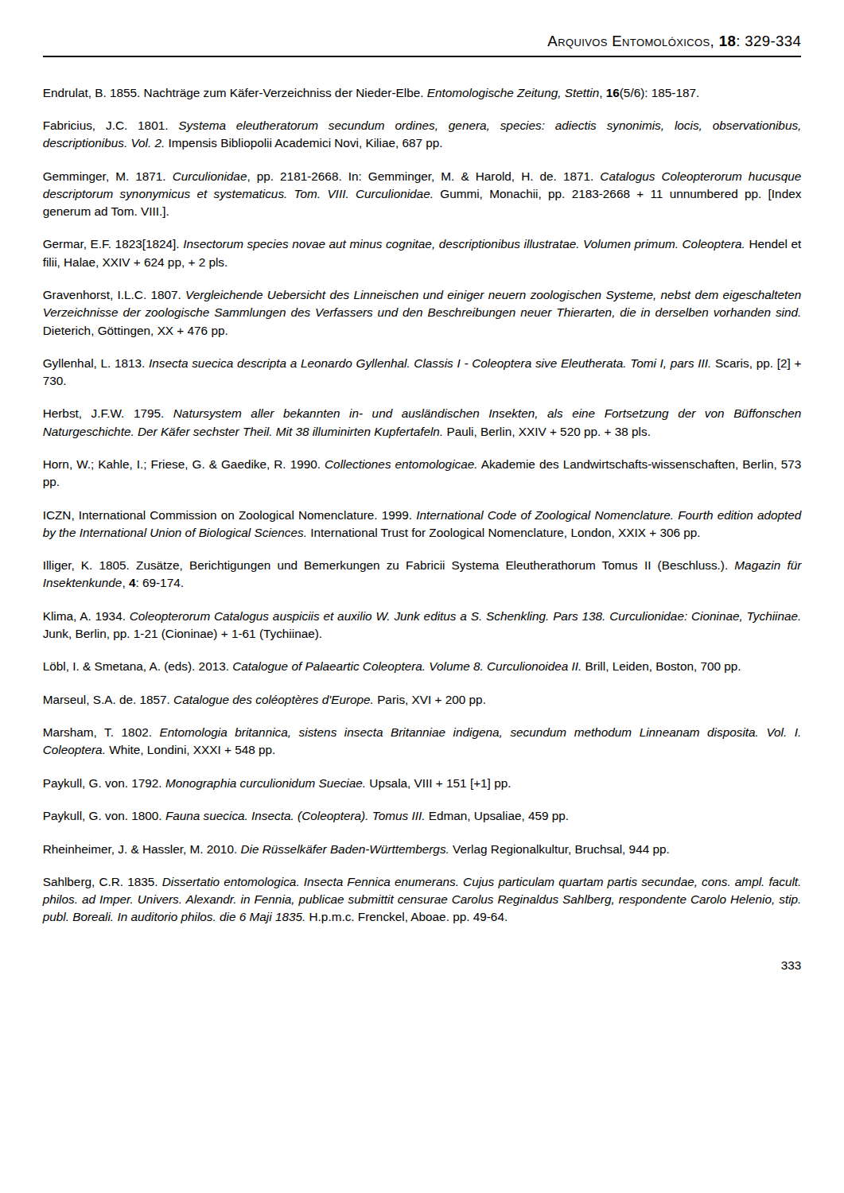Arquivos Entomolóxicos, 18: 329-334
Endrulat, B. 1855. Nachträge zum Käfer-Verzeichniss der Nieder-Elbe. Entomologische Zeitung, Stettin, 16(5/6): 185-187.
Fabricius, J.C. 1801. Systema eleutheratorum secundum ordines, genera, species: adiectis synonimis, locis, observationibus, descriptionibus. Vol. 2. Impensis Bibliopolii Academici Novi, Kiliae, 687 pp.
Gemminger, M. 1871. Curculionidae, pp. 2181-2668. In: Gemminger, M. & Harold, H. de. 1871. Catalogus Coleopterorum hucusque descriptorum synonymicus et systematicus. Tom. VIII. Curculionidae. Gummi, Monachii, pp. 2183-2668 + 11 unnumbered pp. [Index generum ad Tom. VIII.].
Germar, E.F. 1823[1824]. Insectorum species novae aut minus cognitae, descriptionibus illustratae. Volumen primum. Coleoptera. Hendel et filii, Halae, XXIV + 624 pp, + 2 pls.
Gravenhorst, I.L.C. 1807. Vergleichende Uebersicht des Linneischen und einiger neuern zoologischen Systeme, nebst dem eigeschalteten Verzeichnisse der zoologische Sammlungen des Verfassers und den Beschreibungen neuer Thierarten, die in derselben vorhanden sind. Dieterich, Göttingen, XX + 476 pp.
Gyllenhal, L. 1813. Insecta suecica descripta a Leonardo Gyllenhal. Classis I - Coleoptera sive Eleutherata. Tomi I, pars III. Scaris, pp. [2] + 730.
Herbst, J.F.W. 1795. Natursystem aller bekannten in- und ausländischen Insekten, als eine Fortsetzung der von Büffonschen Naturgeschichte. Der Käfer sechster Theil. Mit 38 illuminirten Kupfertafeln. Pauli, Berlin, XXIV + 520 pp. + 38 pls.
Horn, W.; Kahle, I.; Friese, G. & Gaedike, R. 1990. Collectiones entomologicae. Akademie des Landwirtschafts-wissenschaften, Berlin, 573 pp.
ICZN, International Commission on Zoological Nomenclature. 1999. International Code of Zoological Nomenclature. Fourth edition adopted by the International Union of Biological Sciences. International Trust for Zoological Nomenclature, London, XXIX + 306 pp.
Illiger, K. 1805. Zusätze, Berichtigungen und Bemerkungen zu Fabricii Systema Eleutherathorum Tomus II (Beschluss.). Magazin für Insektenkunde, 4: 69-174.
Klima, A. 1934. Coleopterorum Catalogus auspiciis et auxilio W. Junk editus a S. Schenkling. Pars 138. Curculionidae: Cioninae, Tychiinae. Junk, Berlin, pp. 1-21 (Cioninae) + 1-61 (Tychiinae).
Löbl, I. & Smetana, A. (eds). 2013. Catalogue of Palaeartic Coleoptera. Volume 8. Curculionoidea II. Brill, Leiden, Boston, 700 pp.
Marseul, S.A. de. 1857. Catalogue des coléoptères d'Europe. Paris, XVI + 200 pp.
Marsham, T. 1802. Entomologia britannica, sistens insecta Britanniae indigena, secundum methodum Linneanam disposita. Vol. I. Coleoptera. White, Londini, XXXI + 548 pp.
Paykull, G. von. 1792. Monographia curculionidum Sueciae. Upsala, VIII + 151 [+1] pp.
Paykull, G. von. 1800. Fauna suecica. Insecta. (Coleoptera). Tomus III. Edman, Upsaliae, 459 pp.
Rheinheimer, J. & Hassler, M. 2010. Die Rüsselkäfer Baden-Württembergs. Verlag Regionalkultur, Bruchsal, 944 pp.
Sahlberg, C.R. 1835. Dissertatio entomologica. Insecta Fennica enumerans. Cujus particulam quartam partis secundae, cons. ampl. facult. philos. ad Imper. Univers. Alexandr. in Fennia, publicae submittit censurae Carolus Reginaldus Sahlberg, respondente Carolo Helenio, stip. publ. Boreali. In auditorio philos. die 6 Maji 1835. H.p.m.c. Frenckel, Aboae. pp. 49-64.
333